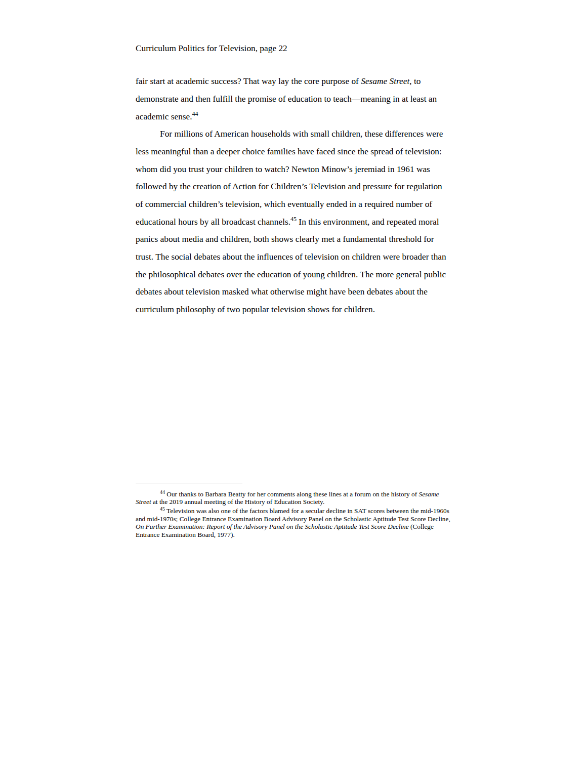Curriculum Politics for Television, page 22
fair start at academic success? That way lay the core purpose of Sesame Street, to demonstrate and then fulfill the promise of education to teach—meaning in at least an academic sense.44
For millions of American households with small children, these differences were less meaningful than a deeper choice families have faced since the spread of television: whom did you trust your children to watch? Newton Minow’s jeremiad in 1961 was followed by the creation of Action for Children’s Television and pressure for regulation of commercial children’s television, which eventually ended in a required number of educational hours by all broadcast channels.45 In this environment, and repeated moral panics about media and children, both shows clearly met a fundamental threshold for trust. The social debates about the influences of television on children were broader than the philosophical debates over the education of young children. The more general public debates about television masked what otherwise might have been debates about the curriculum philosophy of two popular television shows for children.
44 Our thanks to Barbara Beatty for her comments along these lines at a forum on the history of Sesame Street at the 2019 annual meeting of the History of Education Society.
45 Television was also one of the factors blamed for a secular decline in SAT scores between the mid-1960s and mid-1970s; College Entrance Examination Board Advisory Panel on the Scholastic Aptitude Test Score Decline, On Further Examination: Report of the Advisory Panel on the Scholastic Aptitude Test Score Decline (College Entrance Examination Board, 1977).